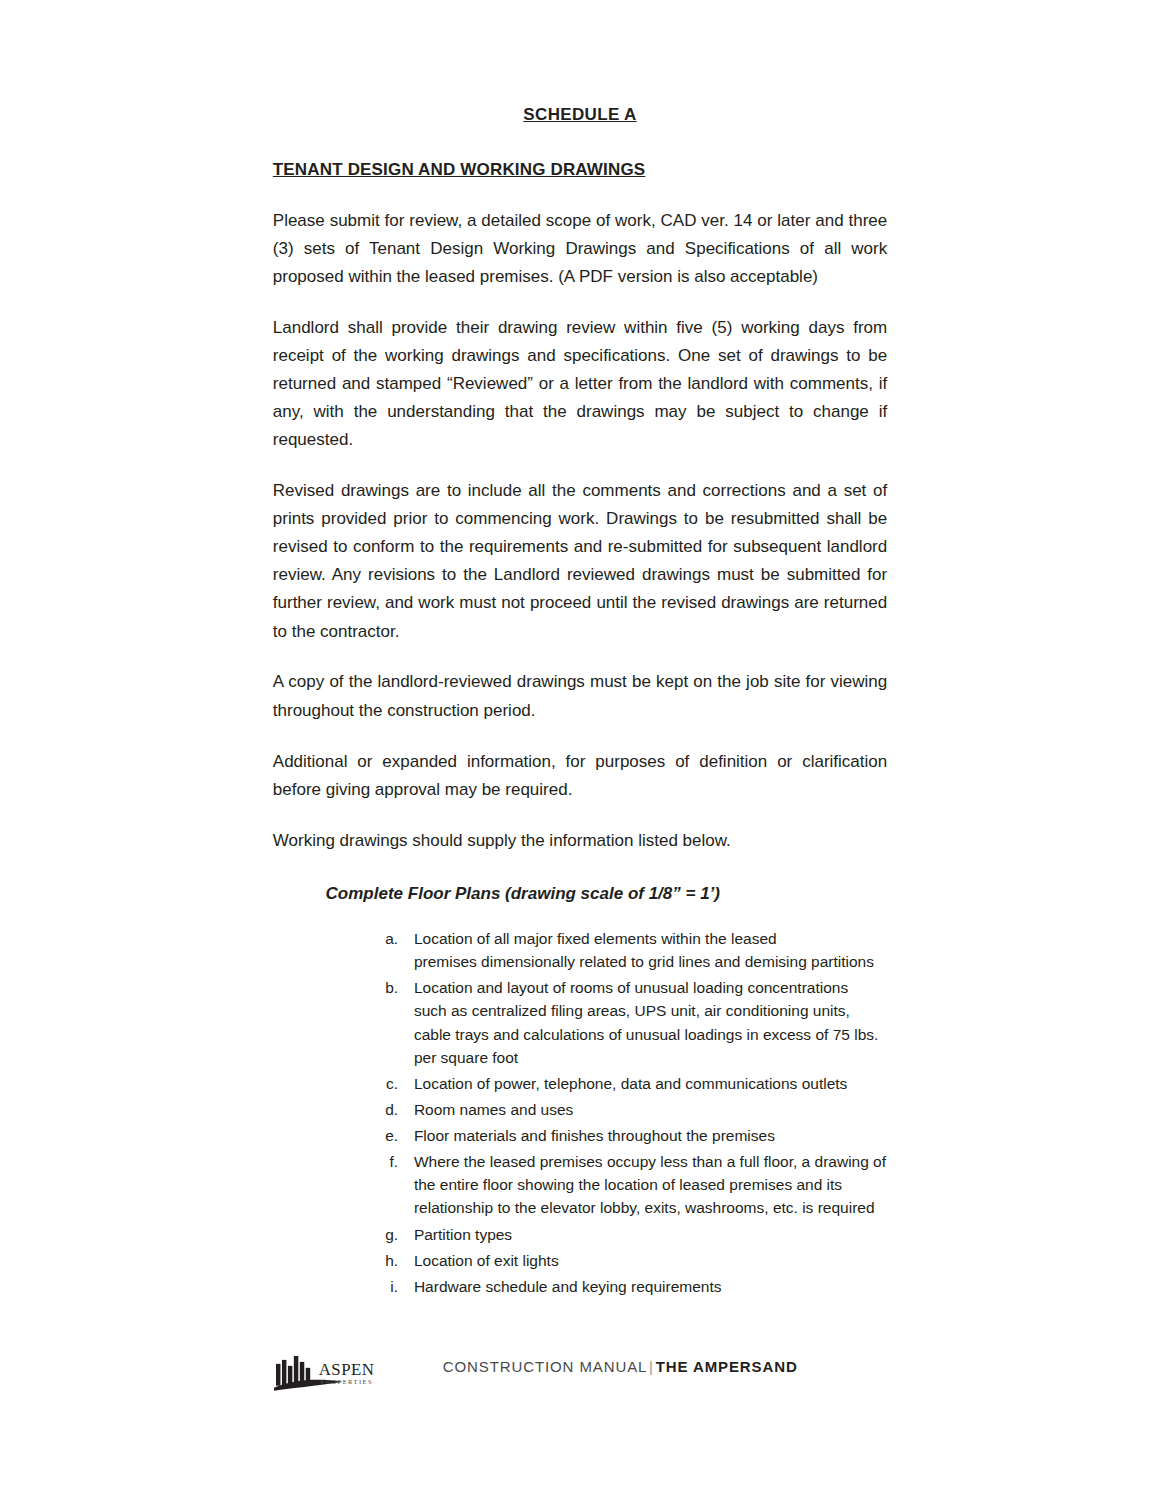SCHEDULE A
TENANT DESIGN AND WORKING DRAWINGS
Please submit for review, a detailed scope of work, CAD ver. 14 or later and three (3) sets of Tenant Design Working Drawings and Specifications of all work proposed within the leased premises. (A PDF version is also acceptable)
Landlord shall provide their drawing review within five (5) working days from receipt of the working drawings and specifications. One set of drawings to be returned and stamped “Reviewed” or a letter from the landlord with comments, if any, with the understanding that the drawings may be subject to change if requested.
Revised drawings are to include all the comments and corrections and a set of prints provided prior to commencing work. Drawings to be resubmitted shall be revised to conform to the requirements and re-submitted for subsequent landlord review. Any revisions to the Landlord reviewed drawings must be submitted for further review, and work must not proceed until the revised drawings are returned to the contractor.
A copy of the landlord-reviewed drawings must be kept on the job site for viewing throughout the construction period.
Additional or expanded information, for purposes of definition or clarification before giving approval may be required.
Working drawings should supply the information listed below.
Complete Floor Plans (drawing scale of 1/8” = 1’)
Location of all major fixed elements within the leased premises dimensionally related to grid lines and demising partitions
Location and layout of rooms of unusual loading concentrations such as centralized filing areas, UPS unit, air conditioning units, cable trays and calculations of unusual loadings in excess of 75 lbs. per square foot
Location of power, telephone, data and communications outlets
Room names and uses
Floor materials and finishes throughout the premises
Where the leased premises occupy less than a full floor, a drawing of the entire floor showing the location of leased premises and its relationship to the elevator lobby, exits, washrooms, etc. is required
Partition types
Location of exit lights
Hardware schedule and keying requirements
Aspen Properties ASPEN PROPERTIES
CONSTRUCTION MANUAL|THE AMPERSAND